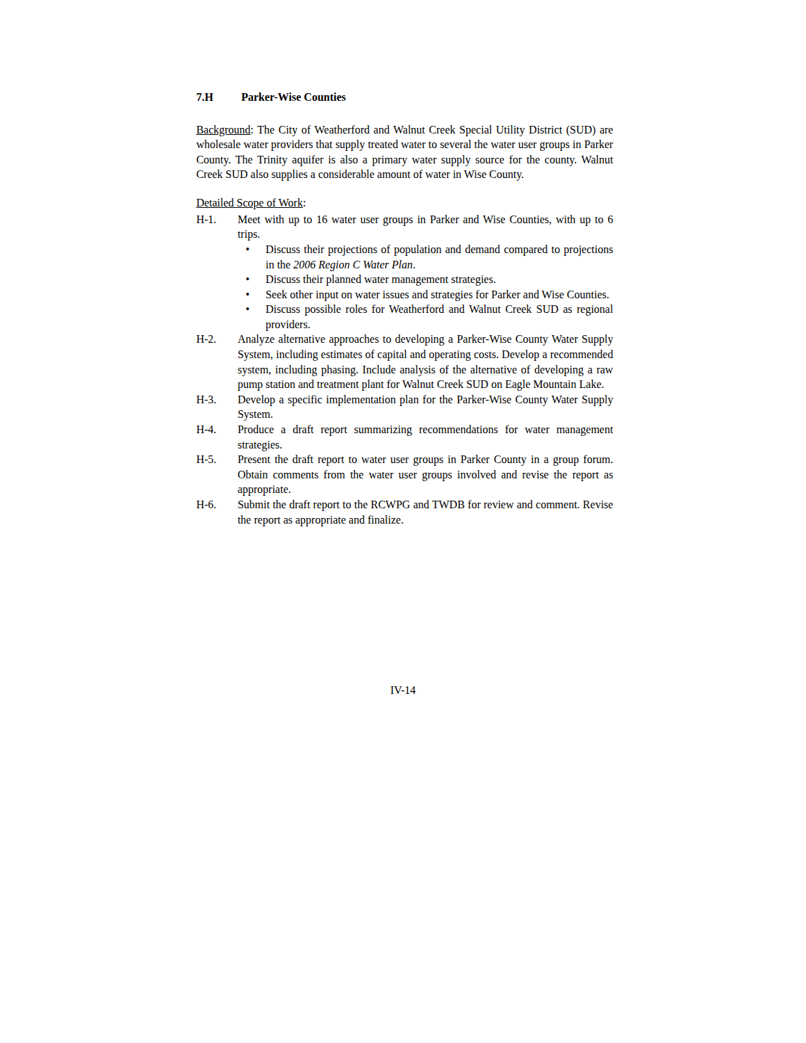7.H Parker-Wise Counties
Background: The City of Weatherford and Walnut Creek Special Utility District (SUD) are wholesale water providers that supply treated water to several the water user groups in Parker County. The Trinity aquifer is also a primary water supply source for the county. Walnut Creek SUD also supplies a considerable amount of water in Wise County.
Detailed Scope of Work:
H-1. Meet with up to 16 water user groups in Parker and Wise Counties, with up to 6 trips.
Discuss their projections of population and demand compared to projections in the 2006 Region C Water Plan.
Discuss their planned water management strategies.
Seek other input on water issues and strategies for Parker and Wise Counties.
Discuss possible roles for Weatherford and Walnut Creek SUD as regional providers.
H-2. Analyze alternative approaches to developing a Parker-Wise County Water Supply System, including estimates of capital and operating costs. Develop a recommended system, including phasing. Include analysis of the alternative of developing a raw pump station and treatment plant for Walnut Creek SUD on Eagle Mountain Lake.
H-3. Develop a specific implementation plan for the Parker-Wise County Water Supply System.
H-4. Produce a draft report summarizing recommendations for water management strategies.
H-5. Present the draft report to water user groups in Parker County in a group forum. Obtain comments from the water user groups involved and revise the report as appropriate.
H-6. Submit the draft report to the RCWPG and TWDB for review and comment. Revise the report as appropriate and finalize.
IV-14